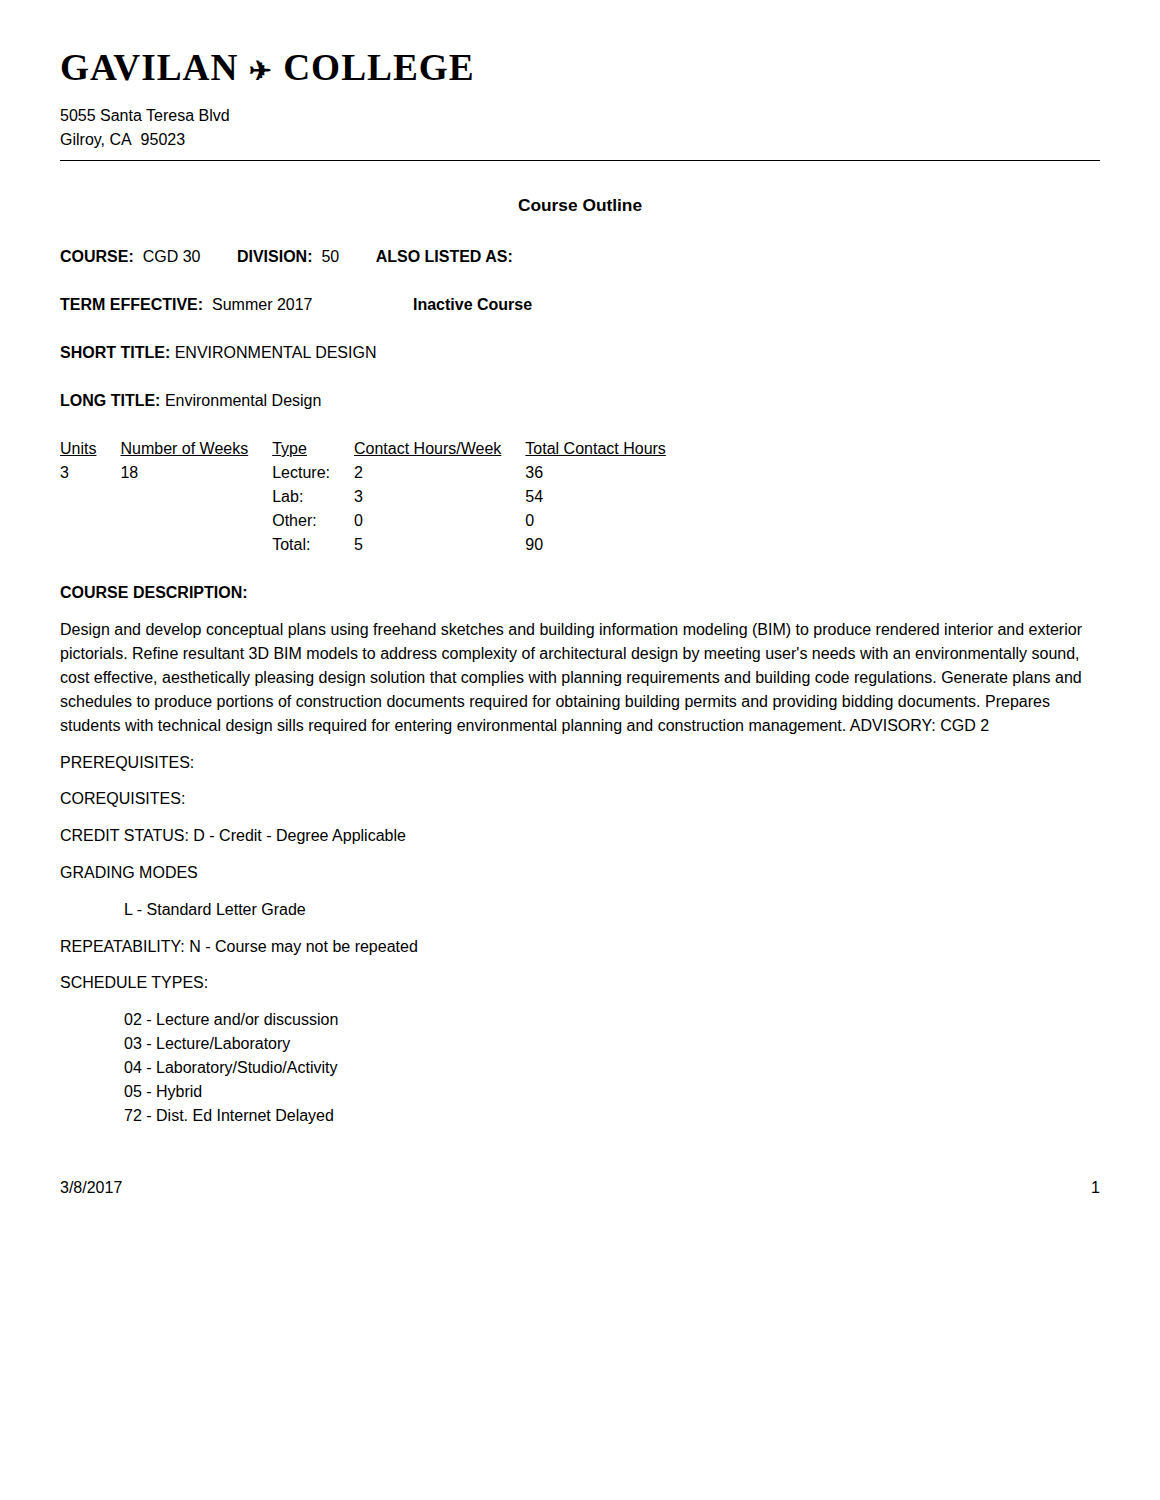GAVILAN ✈ COLLEGE
5055 Santa Teresa Blvd
Gilroy, CA 95023
Course Outline
COURSE: CGD 30 DIVISION: 50 ALSO LISTED AS:
TERM EFFECTIVE: Summer 2017 Inactive Course
SHORT TITLE: ENVIRONMENTAL DESIGN
LONG TITLE: Environmental Design
| Units | Number of Weeks | Type | Contact Hours/Week | Total Contact Hours |
| --- | --- | --- | --- | --- |
| 3 | 18 | Lecture: | 2 | 36 |
| | | Lab: | 3 | 54 |
| | | Other: | 0 | 0 |
| | | Total: | 5 | 90 |
COURSE DESCRIPTION:
Design and develop conceptual plans using freehand sketches and building information modeling (BIM) to produce rendered interior and exterior pictorials. Refine resultant 3D BIM models to address complexity of architectural design by meeting user's needs with an environmentally sound, cost effective, aesthetically pleasing design solution that complies with planning requirements and building code regulations. Generate plans and schedules to produce portions of construction documents required for obtaining building permits and providing bidding documents. Prepares students with technical design sills required for entering environmental planning and construction management. ADVISORY: CGD 2
PREREQUISITES:
COREQUISITES:
CREDIT STATUS: D - Credit - Degree Applicable
GRADING MODES
L - Standard Letter Grade
REPEATABILITY: N - Course may not be repeated
SCHEDULE TYPES:
02 - Lecture and/or discussion
03 - Lecture/Laboratory
04 - Laboratory/Studio/Activity
05 - Hybrid
72 - Dist. Ed Internet Delayed
3/8/2017 1